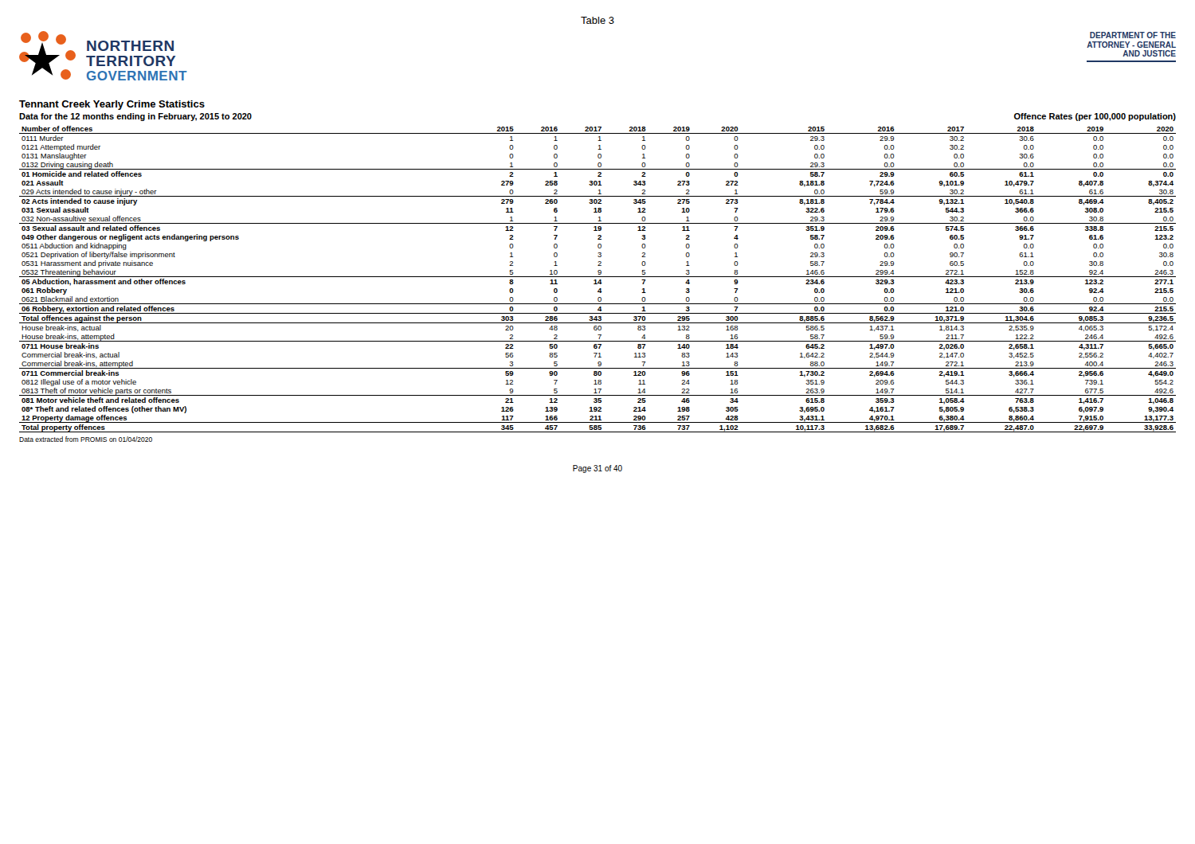Table 3
NORTHERN
TERRITORY
GOVERNMENT
DEPARTMENT OF THE
ATTORNEY - GENERAL
AND JUSTICE
Tennant Creek Yearly Crime Statistics
Data for the 12 months ending in February, 2015 to 2020
Offence Rates (per 100,000 population)
| Number of offences | 2015 | 2016 | 2017 | 2018 | 2019 | 2020 | | 2015 | 2016 | 2017 | 2018 | 2019 | 2020 |
| --- | --- | --- | --- | --- | --- | --- | --- | --- | --- | --- | --- | --- | --- |
| 0111 Murder | 1 | 1 | 1 | 1 | 0 | 0 | | 29.3 | 29.9 | 30.2 | 30.6 | 0.0 | 0.0 |
| 0121 Attempted murder | 0 | 0 | 1 | 0 | 0 | 0 | | 0.0 | 0.0 | 30.2 | 0.0 | 0.0 | 0.0 |
| 0131 Manslaughter | 0 | 0 | 0 | 1 | 0 | 0 | | 0.0 | 0.0 | 0.0 | 30.6 | 0.0 | 0.0 |
| 0132 Driving causing death | 1 | 0 | 0 | 0 | 0 | 0 | | 29.3 | 0.0 | 0.0 | 0.0 | 0.0 | 0.0 |
| 01 Homicide and related offences | 2 | 1 | 2 | 2 | 0 | 0 | | 58.7 | 29.9 | 60.5 | 61.1 | 0.0 | 0.0 |
| 021 Assault | 279 | 258 | 301 | 343 | 273 | 272 | | 8,181.8 | 7,724.6 | 9,101.9 | 10,479.7 | 8,407.8 | 8,374.4 |
| 029 Acts intended to cause injury - other | 0 | 2 | 1 | 2 | 2 | 1 | | 0.0 | 59.9 | 30.2 | 61.1 | 61.6 | 30.8 |
| 02 Acts intended to cause injury | 279 | 260 | 302 | 345 | 275 | 273 | | 8,181.8 | 7,784.4 | 9,132.1 | 10,540.8 | 8,469.4 | 8,405.2 |
| 031 Sexual assault | 11 | 6 | 18 | 12 | 10 | 7 | | 322.6 | 179.6 | 544.3 | 366.6 | 308.0 | 215.5 |
| 032 Non-assaultive sexual offences | 1 | 1 | 1 | 0 | 1 | 0 | | 29.3 | 29.9 | 30.2 | 0.0 | 30.8 | 0.0 |
| 03 Sexual assault and related offences | 12 | 7 | 19 | 12 | 11 | 7 | | 351.9 | 209.6 | 574.5 | 366.6 | 338.8 | 215.5 |
| 049 Other dangerous or negligent acts endangering persons | 2 | 7 | 2 | 3 | 2 | 4 | | 58.7 | 209.6 | 60.5 | 91.7 | 61.6 | 123.2 |
| 0511 Abduction and kidnapping | 0 | 0 | 0 | 0 | 0 | 0 | | 0.0 | 0.0 | 0.0 | 0.0 | 0.0 | 0.0 |
| 0521 Deprivation of liberty/false imprisonment | 1 | 0 | 3 | 2 | 0 | 1 | | 29.3 | 0.0 | 90.7 | 61.1 | 0.0 | 30.8 |
| 0531 Harassment and private nuisance | 2 | 1 | 2 | 0 | 1 | 0 | | 58.7 | 29.9 | 60.5 | 0.0 | 30.8 | 0.0 |
| 0532 Threatening behaviour | 5 | 10 | 9 | 5 | 3 | 8 | | 146.6 | 299.4 | 272.1 | 152.8 | 92.4 | 246.3 |
| 05 Abduction, harassment and other offences | 8 | 11 | 14 | 7 | 4 | 9 | | 234.6 | 329.3 | 423.3 | 213.9 | 123.2 | 277.1 |
| 061 Robbery | 0 | 0 | 4 | 1 | 3 | 7 | | 0.0 | 0.0 | 121.0 | 30.6 | 92.4 | 215.5 |
| 0621 Blackmail and extortion | 0 | 0 | 0 | 0 | 0 | 0 | | 0.0 | 0.0 | 0.0 | 0.0 | 0.0 | 0.0 |
| 06 Robbery, extortion and related offences | 0 | 0 | 4 | 1 | 3 | 7 | | 0.0 | 0.0 | 121.0 | 30.6 | 92.4 | 215.5 |
| Total offences against the person | 303 | 286 | 343 | 370 | 295 | 300 | | 8,885.6 | 8,562.9 | 10,371.9 | 11,304.6 | 9,085.3 | 9,236.5 |
| House break-ins, actual | 20 | 48 | 60 | 83 | 132 | 168 | | 586.5 | 1,437.1 | 1,814.3 | 2,535.9 | 4,065.3 | 5,172.4 |
| House break-ins, attempted | 2 | 2 | 7 | 4 | 8 | 16 | | 58.7 | 59.9 | 211.7 | 122.2 | 246.4 | 492.6 |
| 0711 House break-ins | 22 | 50 | 67 | 87 | 140 | 184 | | 645.2 | 1,497.0 | 2,026.0 | 2,658.1 | 4,311.7 | 5,665.0 |
| Commercial break-ins, actual | 56 | 85 | 71 | 113 | 83 | 143 | | 1,642.2 | 2,544.9 | 2,147.0 | 3,452.5 | 2,556.2 | 4,402.7 |
| Commercial break-ins, attempted | 3 | 5 | 9 | 7 | 13 | 8 | | 88.0 | 149.7 | 272.1 | 213.9 | 400.4 | 246.3 |
| 0711 Commercial break-ins | 59 | 90 | 80 | 120 | 96 | 151 | | 1,730.2 | 2,694.6 | 2,419.1 | 3,666.4 | 2,956.6 | 4,649.0 |
| 0812 Illegal use of a motor vehicle | 12 | 7 | 18 | 11 | 24 | 18 | | 351.9 | 209.6 | 544.3 | 336.1 | 739.1 | 554.2 |
| 0813 Theft of motor vehicle parts or contents | 9 | 5 | 17 | 14 | 22 | 16 | | 263.9 | 149.7 | 514.1 | 427.7 | 677.5 | 492.6 |
| 081 Motor vehicle theft and related offences | 21 | 12 | 35 | 25 | 46 | 34 | | 615.8 | 359.3 | 1,058.4 | 763.8 | 1,416.7 | 1,046.8 |
| 08* Theft and related offences (other than MV) | 126 | 139 | 192 | 214 | 198 | 305 | | 3,695.0 | 4,161.7 | 5,805.9 | 6,538.3 | 6,097.9 | 9,390.4 |
| 12 Property damage offences | 117 | 166 | 211 | 290 | 257 | 428 | | 3,431.1 | 4,970.1 | 6,380.4 | 8,860.4 | 7,915.0 | 13,177.3 |
| Total property offences | 345 | 457 | 585 | 736 | 737 | 1,102 | | 10,117.3 | 13,682.6 | 17,689.7 | 22,487.0 | 22,697.9 | 33,928.6 |
Data extracted from PROMIS on 01/04/2020
Page 31 of 40